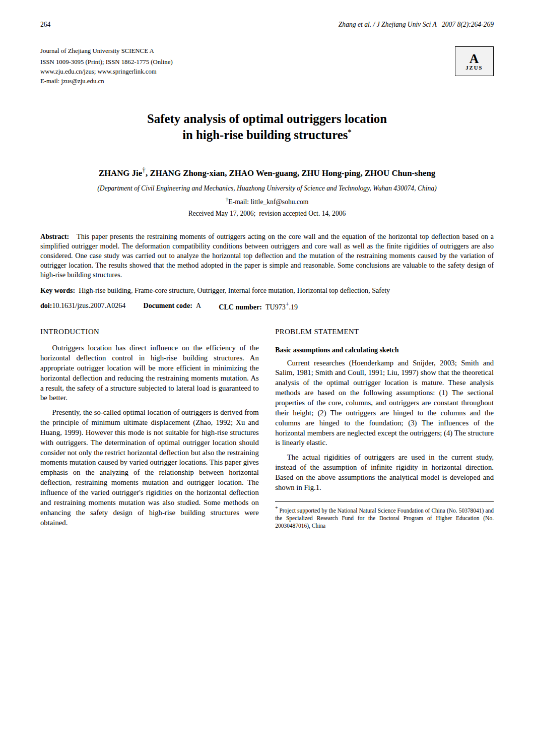264 Zhang et al. / J Zhejiang Univ Sci A 2007 8(2):264-269
Journal of Zhejiang University SCIENCE A
ISSN 1009-3095 (Print); ISSN 1862-1775 (Online)
www.zju.edu.cn/jzus; www.springerlink.com
E-mail: jzus@zju.edu.cn
A JZUS
Safety analysis of optimal outriggers location
in high-rise building structures*
ZHANG Jie†, ZHANG Zhong-xian, ZHAO Wen-guang, ZHU Hong-ping, ZHOU Chun-sheng
(Department of Civil Engineering and Mechanics, Huazhong University of Science and Technology, Wuhan 430074, China)
†E-mail: little_knf@sohu.com
Received May 17, 2006; revision accepted Oct. 14, 2006
Abstract: This paper presents the restraining moments of outriggers acting on the core wall and the equation of the horizontal top deflection based on a simplified outrigger model. The deformation compatibility conditions between outriggers and core wall as well as the finite rigidities of outriggers are also considered. One case study was carried out to analyze the horizontal top deflection and the mutation of the restraining moments caused by the variation of outrigger location. The results showed that the method adopted in the paper is simple and reasonable. Some conclusions are valuable to the safety design of high-rise building structures.
Key words: High-rise building, Frame-core structure, Outrigger, Internal force mutation, Horizontal top deflection, Safety
doi: 10.1631/jzus.2007.A0264 Document code: A CLC number: TU973+.19
Introduction
Outriggers location has direct influence on the efficiency of the horizontal deflection control in high-rise building structures. An appropriate outrigger location will be more efficient in minimizing the horizontal deflection and reducing the restraining moments mutation. As a result, the safety of a structure subjected to lateral load is guaranteed to be better.
Presently, the so-called optimal location of outriggers is derived from the principle of minimum ultimate displacement (Zhao, 1992; Xu and Huang, 1999). However this mode is not suitable for high-rise structures with outriggers. The determination of optimal outrigger location should consider not only the restrict horizontal deflection but also the restraining moments mutation caused by varied outrigger locations. This paper gives emphasis on the analyzing of the relationship between horizontal deflection, restraining moments mutation and outrigger location. The influence of the varied outrigger's rigidities on the horizontal deflection and restraining moments mutation was also studied. Some methods on enhancing the safety design of high-rise building structures were obtained.
Problem statement
Basic assumptions and calculating sketch
Current researches (Hoenderkamp and Snijder, 2003; Smith and Salim, 1981; Smith and Coull, 1991; Liu, 1997) show that the theoretical analysis of the optimal outrigger location is mature. These analysis methods are based on the following assumptions: (1) The sectional properties of the core, columns, and outriggers are constant throughout their height; (2) The outriggers are hinged to the columns and the columns are hinged to the foundation; (3) The influences of the horizontal members are neglected except the outriggers; (4) The structure is linearly elastic.
The actual rigidities of outriggers are used in the current study, instead of the assumption of infinite rigidity in horizontal direction. Based on the above assumptions the analytical model is developed and shown in Fig.1.
* Project supported by the National Natural Science Foundation of China (No. 50378041) and the Specialized Research Fund for the Doctoral Program of Higher Education (No. 20030487016), China